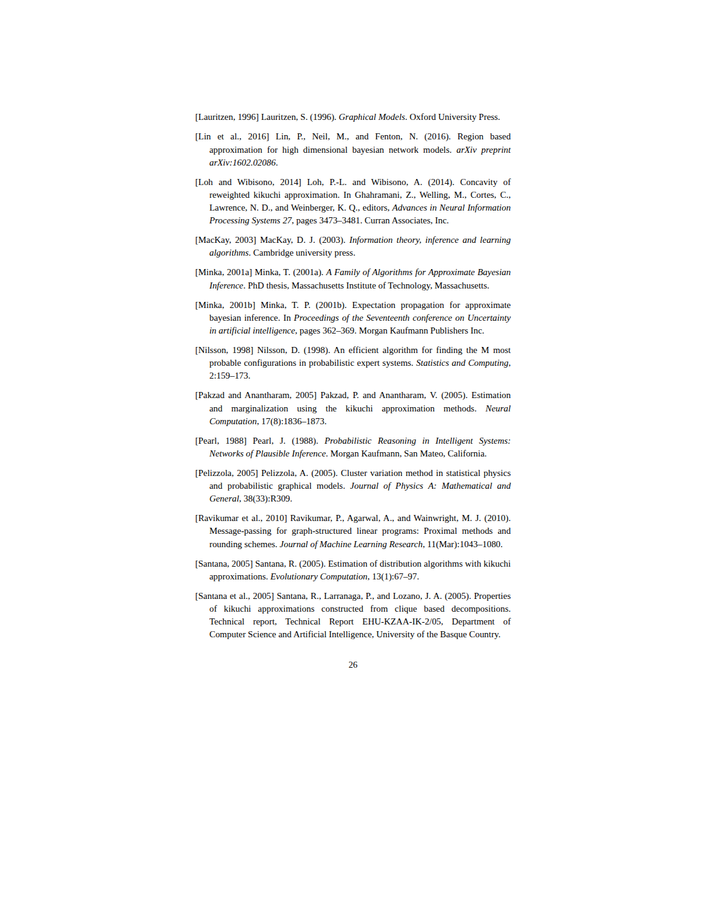[Lauritzen, 1996] Lauritzen, S. (1996). Graphical Models. Oxford University Press.
[Lin et al., 2016] Lin, P., Neil, M., and Fenton, N. (2016). Region based approximation for high dimensional bayesian network models. arXiv preprint arXiv:1602.02086.
[Loh and Wibisono, 2014] Loh, P.-L. and Wibisono, A. (2014). Concavity of reweighted kikuchi approximation. In Ghahramani, Z., Welling, M., Cortes, C., Lawrence, N. D., and Weinberger, K. Q., editors, Advances in Neural Information Processing Systems 27, pages 3473–3481. Curran Associates, Inc.
[MacKay, 2003] MacKay, D. J. (2003). Information theory, inference and learning algorithms. Cambridge university press.
[Minka, 2001a] Minka, T. (2001a). A Family of Algorithms for Approximate Bayesian Inference. PhD thesis, Massachusetts Institute of Technology, Massachusetts.
[Minka, 2001b] Minka, T. P. (2001b). Expectation propagation for approximate bayesian inference. In Proceedings of the Seventeenth conference on Uncertainty in artificial intelligence, pages 362–369. Morgan Kaufmann Publishers Inc.
[Nilsson, 1998] Nilsson, D. (1998). An efficient algorithm for finding the M most probable configurations in probabilistic expert systems. Statistics and Computing, 2:159–173.
[Pakzad and Anantharam, 2005] Pakzad, P. and Anantharam, V. (2005). Estimation and marginalization using the kikuchi approximation methods. Neural Computation, 17(8):1836–1873.
[Pearl, 1988] Pearl, J. (1988). Probabilistic Reasoning in Intelligent Systems: Networks of Plausible Inference. Morgan Kaufmann, San Mateo, California.
[Pelizzola, 2005] Pelizzola, A. (2005). Cluster variation method in statistical physics and probabilistic graphical models. Journal of Physics A: Mathematical and General, 38(33):R309.
[Ravikumar et al., 2010] Ravikumar, P., Agarwal, A., and Wainwright, M. J. (2010). Message-passing for graph-structured linear programs: Proximal methods and rounding schemes. Journal of Machine Learning Research, 11(Mar):1043–1080.
[Santana, 2005] Santana, R. (2005). Estimation of distribution algorithms with kikuchi approximations. Evolutionary Computation, 13(1):67–97.
[Santana et al., 2005] Santana, R., Larranaga, P., and Lozano, J. A. (2005). Properties of kikuchi approximations constructed from clique based decompositions. Technical report, Technical Report EHU-KZAA-IK-2/05, Department of Computer Science and Artificial Intelligence, University of the Basque Country.
26